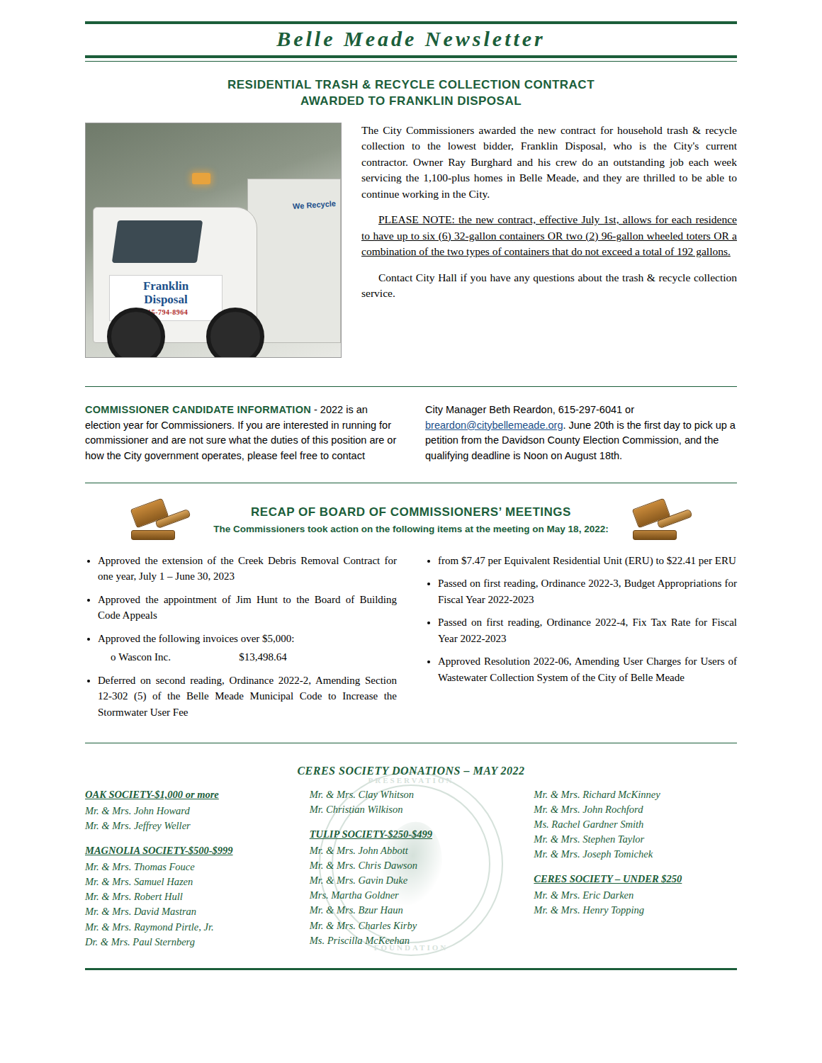Belle Meade Newsletter
Residential Trash & Recycle Collection Contract
Awarded to Franklin Disposal
We Recycle
Franklin
Disposal615-794-8964
The City Commissioners awarded the new contract for household trash & recycle collection to the lowest bidder, Franklin Disposal, who is the City's current contractor. Owner Ray Burghard and his crew do an outstanding job each week servicing the 1,100-plus homes in Belle Meade, and they are thrilled to be able to continue working in the City.
PLEASE NOTE: the new contract, effective July 1st, allows for each residence to have up to six (6) 32-gallon containers OR two (2) 96-gallon wheeled toters OR a combination of the two types of containers that do not exceed a total of 192 gallons.
Contact City Hall if you have any questions about the trash & recycle collection service.
COMMISSIONER CANDIDATE INFORMATION - 2022 is an election year for Commissioners. If you are interested in running for commissioner and are not sure what the duties of this position are or how the City government operates, please feel free to contact
City Manager Beth Reardon, 615-297-6041 or breardon@citybellemeade.org. June 20th is the first day to pick up a petition from the Davidson County Election Commission, and the qualifying deadline is Noon on August 18th.
RECAP OF BOARD OF COMMISSIONERS’ MEETINGS
The Commissioners took action on the following items at the meeting on May 18, 2022:
Approved the extension of the Creek Debris Removal Contract for one year, July 1 – June 30, 2023
Approved the appointment of Jim Hunt to the Board of Building Code Appeals
Approved the following invoices over $5,000:
Wascon Inc.$13,498.64
Deferred on second reading, Ordinance 2022-2, Amending Section 12-302 (5) of the Belle Meade Municipal Code to Increase the Stormwater User Fee
from $7.47 per Equivalent Residential Unit (ERU) to $22.41 per ERU
Passed on first reading, Ordinance 2022-3, Budget Appropriations for Fiscal Year 2022-2023
Passed on first reading, Ordinance 2022-4, Fix Tax Rate for Fiscal Year 2022-2023
Approved Resolution 2022-06, Amending User Charges for Users of Wastewater Collection System of the City of Belle Meade
PRESERVATION
FOUNDATION
CERES SOCIETY DONATIONS – MAY 2022
OAK SOCIETY-$1,000 or more Mr. & Mrs. John Howard
Mr. & Mrs. Jeffrey Weller MAGNOLIA SOCIETY-$500-$999 Mr. & Mrs. Thomas Fouce
Mr. & Mrs. Samuel Hazen
Mr. & Mrs. Robert Hull
Mr. & Mrs. David Mastran
Mr. & Mrs. Raymond Pirtle, Jr.
Dr. & Mrs. Paul Sternberg
Mr. & Mrs. Clay Whitson
Mr. Christian Wilkison TULIP SOCIETY-$250-$499 Mr. & Mrs. John Abbott
Mr. & Mrs. Chris Dawson
Mr. & Mrs. Gavin Duke
Mrs. Martha Goldner
Mr. & Mrs. Bzur Haun
Mr. & Mrs. Charles Kirby
Ms. Priscilla McKeehan
Mr. & Mrs. Richard McKinney
Mr. & Mrs. John Rochford
Ms. Rachel Gardner Smith
Mr. & Mrs. Stephen Taylor
Mr. & Mrs. Joseph Tomichek CERES SOCIETY – UNDER $250 Mr. & Mrs. Eric Darken
Mr. & Mrs. Henry Topping